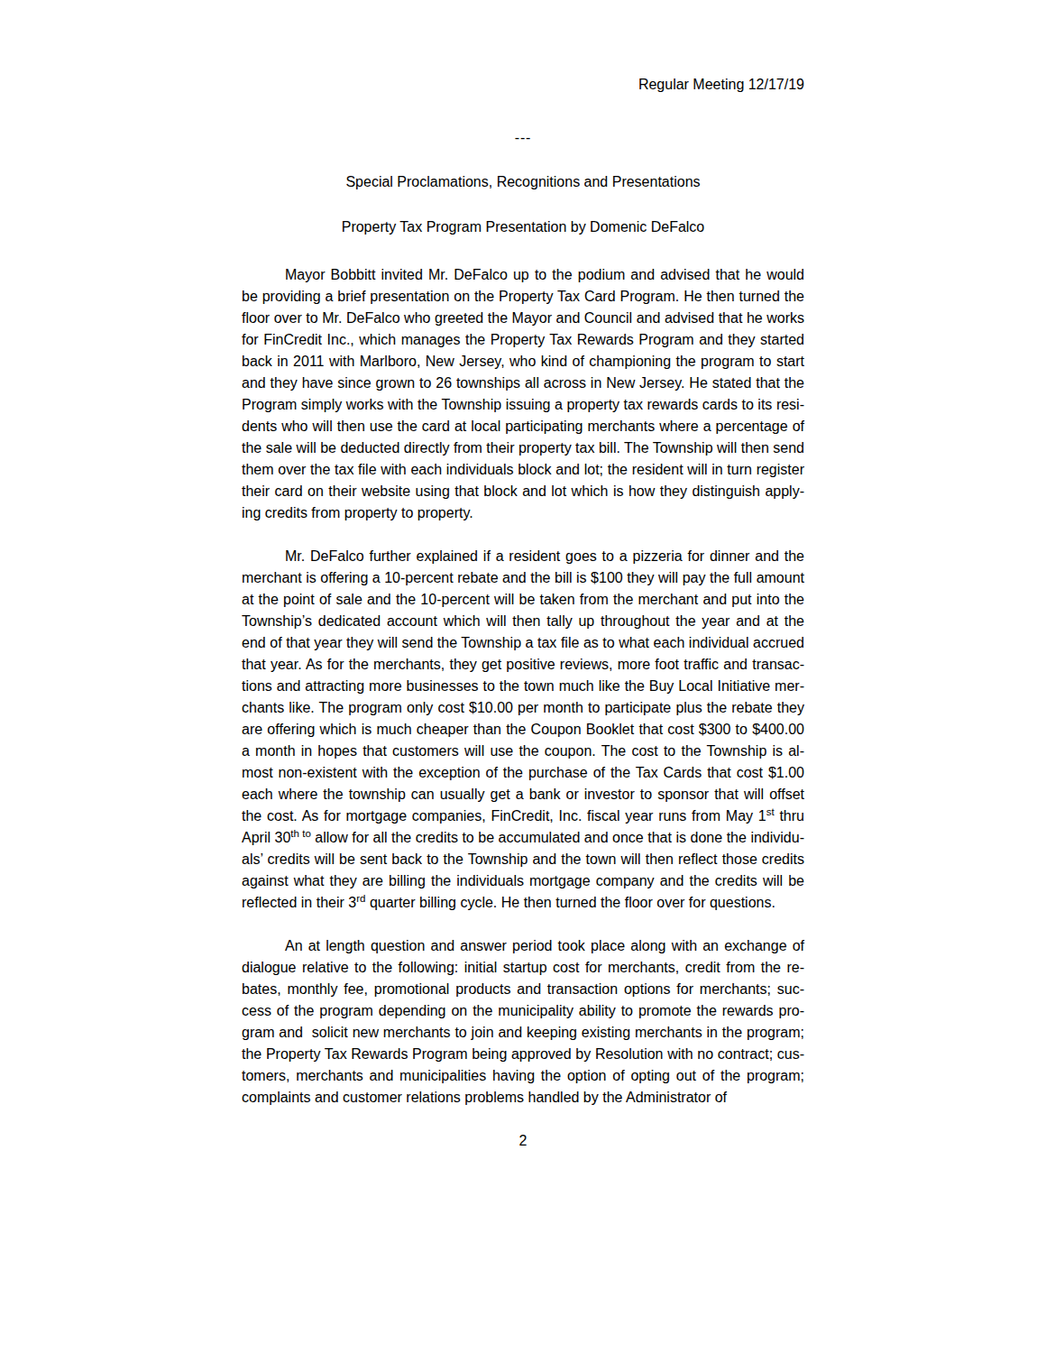Regular Meeting 12/17/19
---
Special Proclamations, Recognitions and Presentations
Property Tax Program Presentation by Domenic DeFalco
Mayor Bobbitt invited Mr. DeFalco up to the podium and advised that he would be providing a brief presentation on the Property Tax Card Program. He then turned the floor over to Mr. DeFalco who greeted the Mayor and Council and advised that he works for FinCredit Inc., which manages the Property Tax Rewards Program and they started back in 2011 with Marlboro, New Jersey, who kind of championing the program to start and they have since grown to 26 townships all across in New Jersey. He stated that the Program simply works with the Township issuing a property tax rewards cards to its residents who will then use the card at local participating merchants where a percentage of the sale will be deducted directly from their property tax bill. The Township will then send them over the tax file with each individuals block and lot; the resident will in turn register their card on their website using that block and lot which is how they distinguish applying credits from property to property.
Mr. DeFalco further explained if a resident goes to a pizzeria for dinner and the merchant is offering a 10-percent rebate and the bill is $100 they will pay the full amount at the point of sale and the 10-percent will be taken from the merchant and put into the Township’s dedicated account which will then tally up throughout the year and at the end of that year they will send the Township a tax file as to what each individual accrued that year. As for the merchants, they get positive reviews, more foot traffic and transactions and attracting more businesses to the town much like the Buy Local Initiative merchants like. The program only cost $10.00 per month to participate plus the rebate they are offering which is much cheaper than the Coupon Booklet that cost $300 to $400.00 a month in hopes that customers will use the coupon. The cost to the Township is almost non-existent with the exception of the purchase of the Tax Cards that cost $1.00 each where the township can usually get a bank or investor to sponsor that will offset the cost. As for mortgage companies, FinCredit, Inc. fiscal year runs from May 1st thru April 30th to allow for all the credits to be accumulated and once that is done the individuals’ credits will be sent back to the Township and the town will then reflect those credits against what they are billing the individuals mortgage company and the credits will be reflected in their 3rd quarter billing cycle. He then turned the floor over for questions.
An at length question and answer period took place along with an exchange of dialogue relative to the following: initial startup cost for merchants, credit from the rebates, monthly fee, promotional products and transaction options for merchants; success of the program depending on the municipality ability to promote the rewards program and solicit new merchants to join and keeping existing merchants in the program; the Property Tax Rewards Program being approved by Resolution with no contract; customers, merchants and municipalities having the option of opting out of the program; complaints and customer relations problems handled by the Administrator of
2